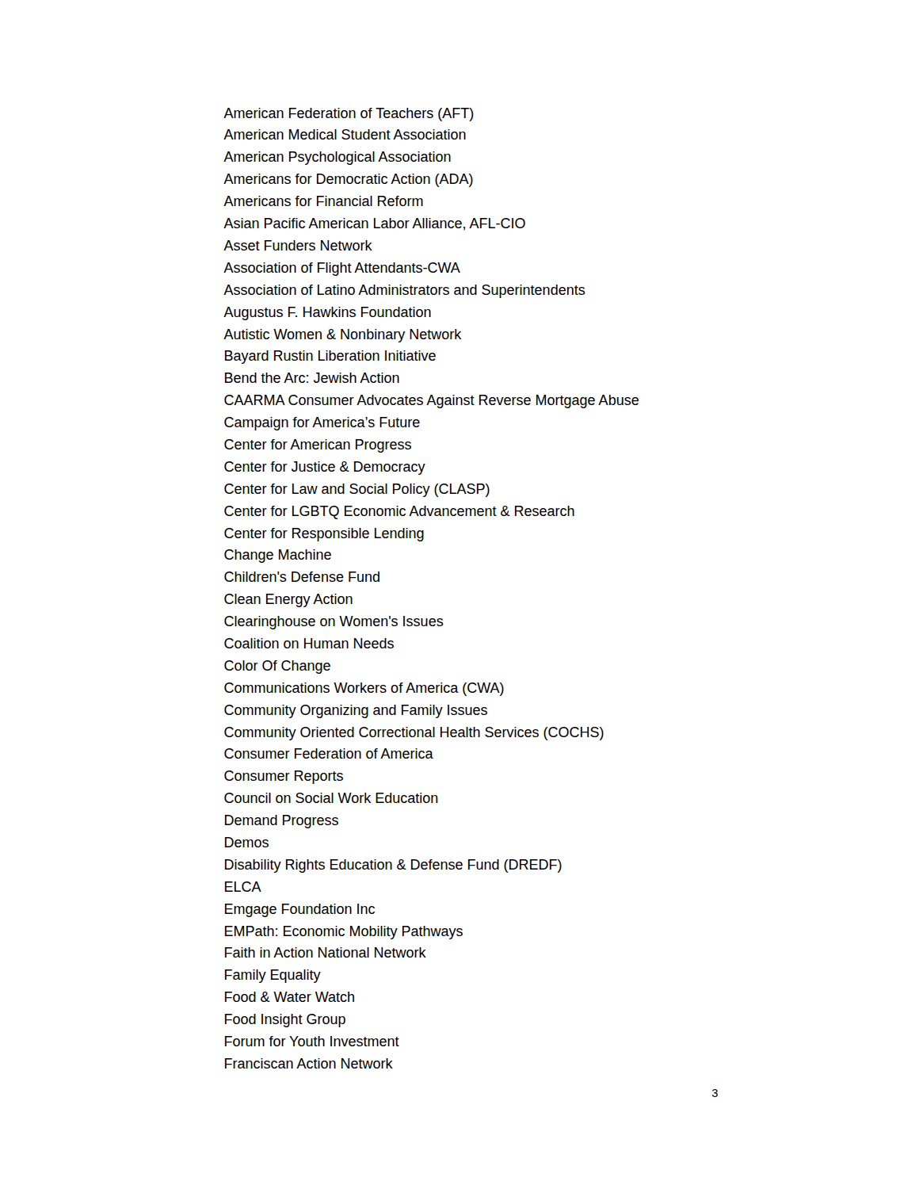American Federation of Teachers (AFT)
American Medical Student Association
American Psychological Association
Americans for Democratic Action (ADA)
Americans for Financial Reform
Asian Pacific American Labor Alliance, AFL-CIO
Asset Funders Network
Association of Flight Attendants-CWA
Association of Latino Administrators and Superintendents
Augustus F. Hawkins Foundation
Autistic Women & Nonbinary Network
Bayard Rustin Liberation Initiative
Bend the Arc: Jewish Action
CAARMA Consumer Advocates Against Reverse Mortgage Abuse
Campaign for America’s Future
Center for American Progress
Center for Justice & Democracy
Center for Law and Social Policy (CLASP)
Center for LGBTQ Economic Advancement & Research
Center for Responsible Lending
Change Machine
Children's Defense Fund
Clean Energy Action
Clearinghouse on Women's Issues
Coalition on Human Needs
Color Of Change
Communications Workers of America (CWA)
Community Organizing and Family Issues
Community Oriented Correctional Health Services (COCHS)
Consumer Federation of America
Consumer Reports
Council on Social Work Education
Demand Progress
Demos
Disability Rights Education & Defense Fund (DREDF)
ELCA
Emgage Foundation Inc
EMPath: Economic Mobility Pathways
Faith in Action National Network
Family Equality
Food & Water Watch
Food Insight Group
Forum for Youth Investment
Franciscan Action Network
3